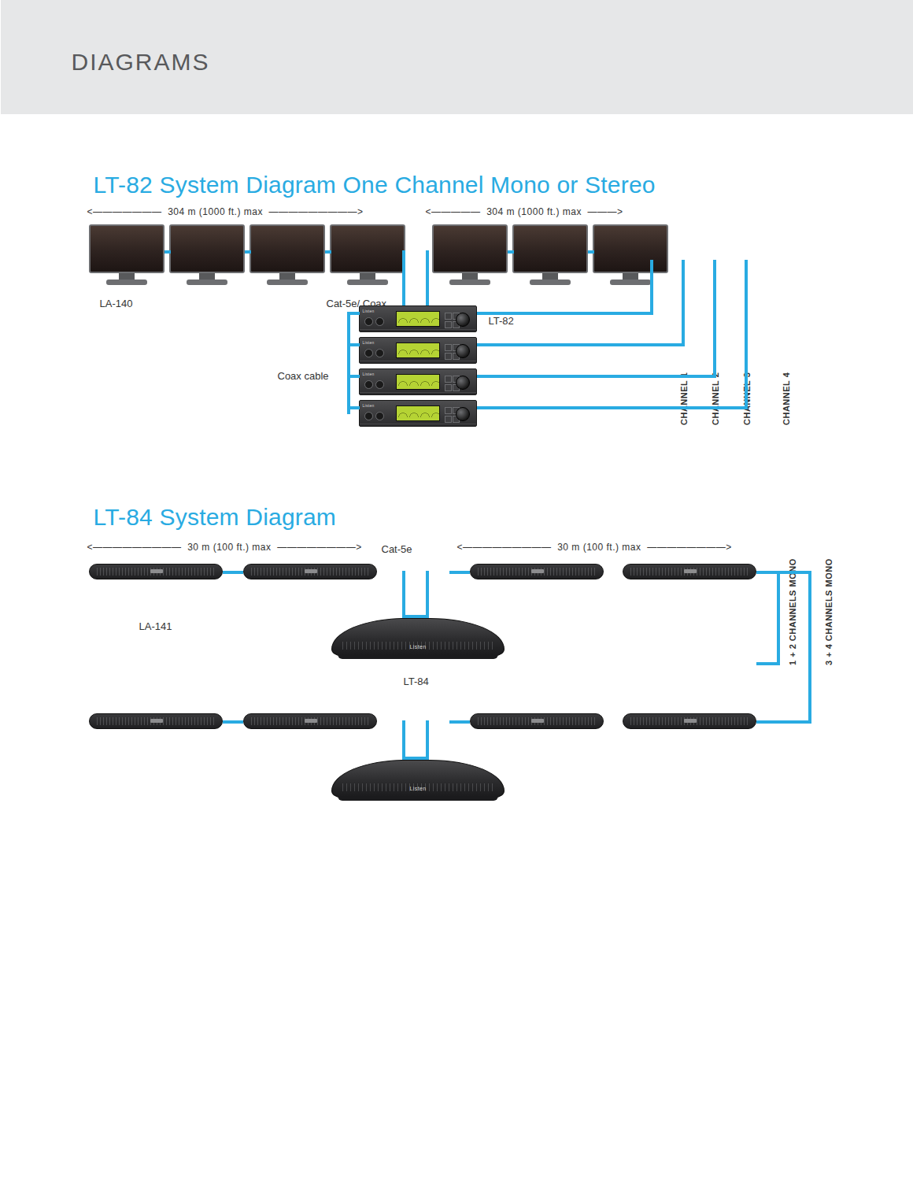DIAGRAMS
LT-82 SYSTEM DIAGRAM
LT-82 System Diagram One Channel Mono or Stereo
<——————— 304 m (1000 ft.) max —————————>
<————— 304 m (1000 ft.) max ———>
LA-140
Cat-5e/ Coax
LT-82
Coax cable
Listen
Listen
Listen
Listen
CHANNEL 1
CHANNEL 2
CHANNEL 3
CHANNEL 4
LT-84 SYSTEM DIAGRAM
LT-84 System Diagram
<————————— 30 m (100 ft.) max ————————>
<————————— 30 m (100 ft.) max ————————>
LA-141
Cat-5e
LT-84
Listen
Listen
1 + 2 CHANNELS MONO
3 + 4 CHANNELS MONO